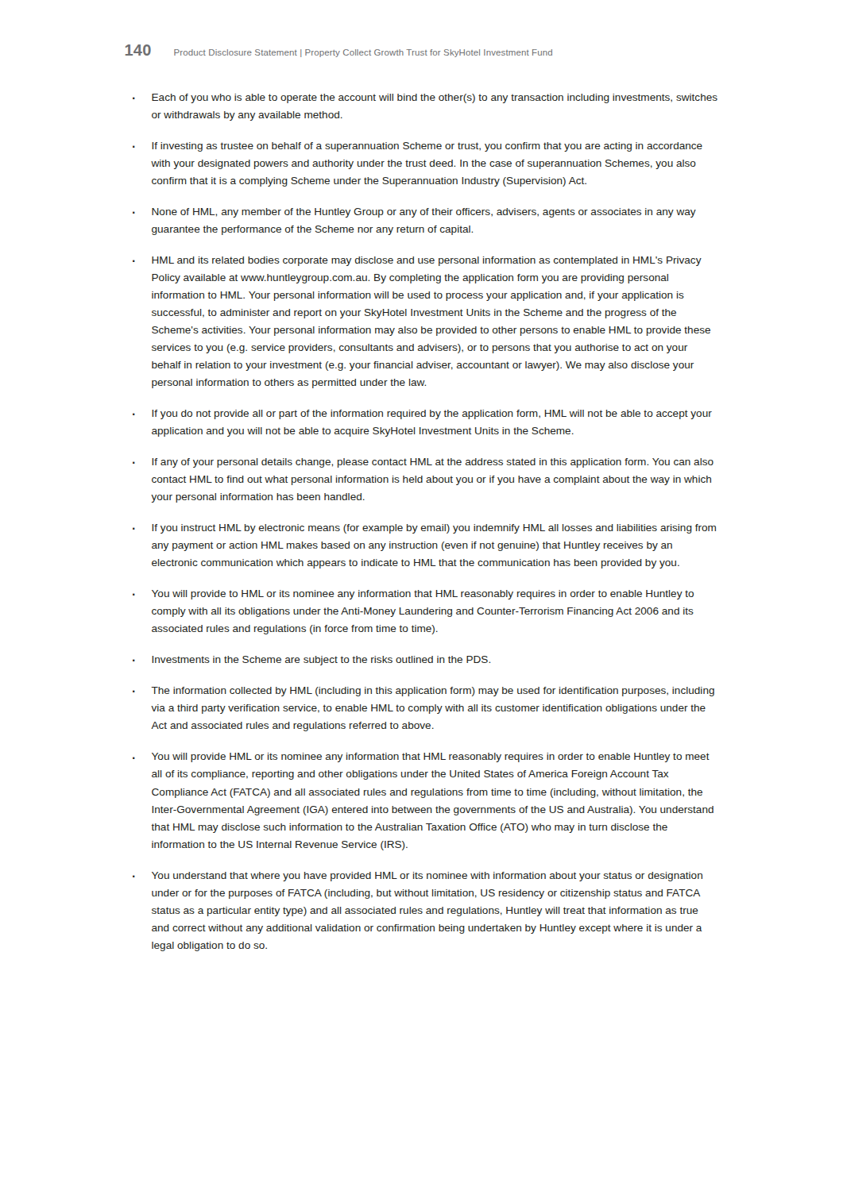140
Product Disclosure Statement | Property Collect Growth Trust for SkyHotel Investment Fund
Each of you who is able to operate the account will bind the other(s) to any transaction including investments, switches or withdrawals by any available method.
If investing as trustee on behalf of a superannuation Scheme or trust, you confirm that you are acting in accordance with your designated powers and authority under the trust deed. In the case of superannuation Schemes, you also confirm that it is a complying Scheme under the Superannuation Industry (Supervision) Act.
None of HML, any member of the Huntley Group or any of their officers, advisers, agents or associates in any way guarantee the performance of the Scheme nor any return of capital.
HML and its related bodies corporate may disclose and use personal information as contemplated in HML's Privacy Policy available at www.huntleygroup.com.au. By completing the application form you are providing personal information to HML. Your personal information will be used to process your application and, if your application is successful, to administer and report on your SkyHotel Investment Units in the Scheme and the progress of the Scheme's activities. Your personal information may also be provided to other persons to enable HML to provide these services to you (e.g. service providers, consultants and advisers), or to persons that you authorise to act on your behalf in relation to your investment (e.g. your financial adviser, accountant or lawyer). We may also disclose your personal information to others as permitted under the law.
If you do not provide all or part of the information required by the application form, HML will not be able to accept your application and you will not be able to acquire SkyHotel Investment Units in the Scheme.
If any of your personal details change, please contact HML at the address stated in this application form. You can also contact HML to find out what personal information is held about you or if you have a complaint about the way in which your personal information has been handled.
If you instruct HML by electronic means (for example by email) you indemnify HML all losses and liabilities arising from any payment or action HML makes based on any instruction (even if not genuine) that Huntley receives by an electronic communication which appears to indicate to HML that the communication has been provided by you.
You will provide to HML or its nominee any information that HML reasonably requires in order to enable Huntley to comply with all its obligations under the Anti-Money Laundering and Counter-Terrorism Financing Act 2006 and its associated rules and regulations (in force from time to time).
Investments in the Scheme are subject to the risks outlined in the PDS.
The information collected by HML (including in this application form) may be used for identification purposes, including via a third party verification service, to enable HML to comply with all its customer identification obligations under the Act and associated rules and regulations referred to above.
You will provide HML or its nominee any information that HML reasonably requires in order to enable Huntley to meet all of its compliance, reporting and other obligations under the United States of America Foreign Account Tax Compliance Act (FATCA) and all associated rules and regulations from time to time (including, without limitation, the Inter-Governmental Agreement (IGA) entered into between the governments of the US and Australia). You understand that HML may disclose such information to the Australian Taxation Office (ATO) who may in turn disclose the information to the US Internal Revenue Service (IRS).
You understand that where you have provided HML or its nominee with information about your status or designation under or for the purposes of FATCA (including, but without limitation, US residency or citizenship status and FATCA status as a particular entity type) and all associated rules and regulations, Huntley will treat that information as true and correct without any additional validation or confirmation being undertaken by Huntley except where it is under a legal obligation to do so.